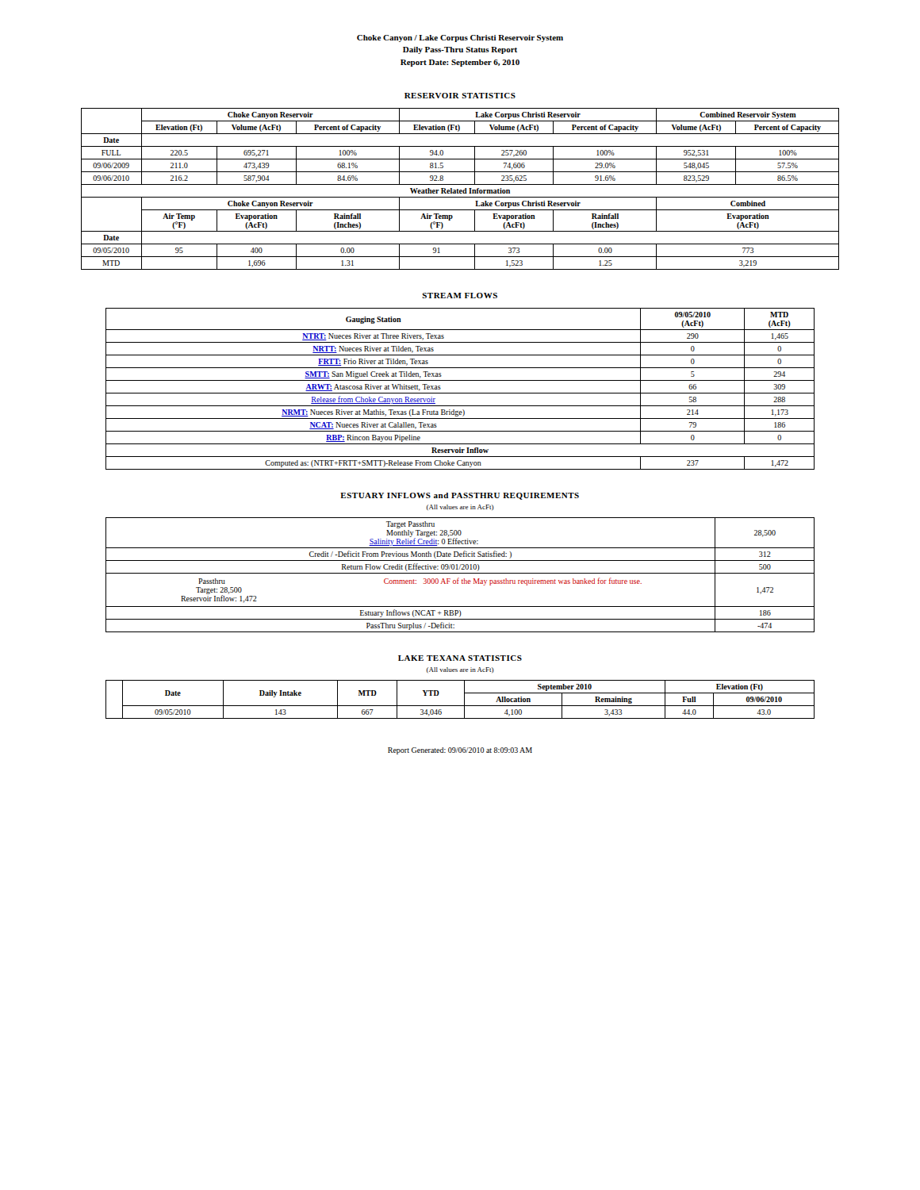Choke Canyon / Lake Corpus Christi Reservoir System
Daily Pass-Thru Status Report
Report Date: September 6, 2010
RESERVOIR STATISTICS
| | Choke Canyon Reservoir | Lake Corpus Christi Reservoir | Combined Reservoir System |
| Elevation (Ft) | Volume (AcFt) | Percent of Capacity | Elevation (Ft) | Volume (AcFt) | Percent of Capacity | Volume (AcFt) | Percent of Capacity |
| Date | |
| FULL | 220.5 | 695,271 | 100% | 94.0 | 257,260 | 100% | 952,531 | 100% |
| 09/06/2009 | 211.0 | 473,439 | 68.1% | 81.5 | 74,606 | 29.0% | 548,045 | 57.5% |
| 09/06/2010 | 216.2 | 587,904 | 84.6% | 92.8 | 235,625 | 91.6% | 823,529 | 86.5% |
| Weather Related Information |
| | Choke Canyon Reservoir | Lake Corpus Christi Reservoir | Combined |
| Air Temp (°F) | Evaporation (AcFt) | Rainfall (Inches) | Air Temp (°F) | Evaporation (AcFt) | Rainfall (Inches) | Evaporation (AcFt) |
| Date | |
| 09/05/2010 | 95 | 400 | 0.00 | 91 | 373 | 0.00 | 773 |
| MTD | | 1,696 | 1.31 | | 1,523 | 1.25 | 3,219 |
STREAM FLOWS
| Gauging Station | 09/05/2010 (AcFt) | MTD (AcFt) |
| --- | --- | --- |
| NTRT: Nueces River at Three Rivers, Texas | 290 | 1,465 |
| NRTT: Nueces River at Tilden, Texas | 0 | 0 |
| FRTT: Frio River at Tilden, Texas | 0 | 0 |
| SMTT: San Miguel Creek at Tilden, Texas | 5 | 294 |
| ARWT: Atascosa River at Whitsett, Texas | 66 | 309 |
| Release from Choke Canyon Reservoir | 58 | 288 |
| NRMT: Nueces River at Mathis, Texas (La Fruta Bridge) | 214 | 1,173 |
| NCAT: Nueces River at Calallen, Texas | 79 | 186 |
| RBP: Rincon Bayou Pipeline | 0 | 0 |
| Reservoir Inflow |
| Computed as: (NTRT+FRTT+SMTT)-Release From Choke Canyon | 237 | 1,472 |
ESTUARY INFLOWS and PASSTHRU REQUIREMENTS
(All values are in AcFt)
| Target Passthru Monthly Target: 28,500 Salinity Relief Credit : 0 Effective: | 28,500 |
| Credit / -Deficit From Previous Month (Date Deficit Satisfied: ) | 312 |
| Return Flow Credit (Effective: 09/01/2010) | 500 |
| / Passthru Target: 28,500 Reservoir Inflow: 1,472 / Comment: 3000 AF of the May passthru requirement was banked for future use. / | 1,472 |
| Estuary Inflows (NCAT + RBP) | 186 |
| PassThru Surplus / -Deficit: | -474 |
LAKE TEXANA STATISTICS
(All values are in AcFt)
| | Date | Daily Intake | MTD | YTD | September 2010 | Elevation (Ft) |
| Allocation | Remaining | Full | 09/06/2010 |
| | 09/05/2010 | 143 | 667 | 34,046 | 4,100 | 3,433 | 44.0 | 43.0 |
Report Generated: 09/06/2010 at 8:09:03 AM